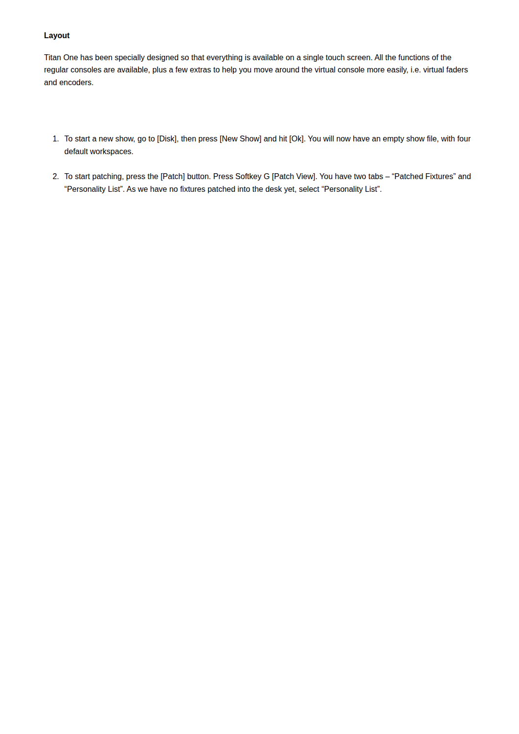Layout
Titan One has been specially designed so that everything is available on a single touch screen. All the functions of the regular consoles are available, plus a few extras to help you move around the virtual console more easily, i.e. virtual faders and encoders.
To start a new show, go to [Disk], then press [New Show] and hit [Ok]. You will now have an empty show file, with four default workspaces.
To start patching, press the [Patch] button. Press Softkey G [Patch View]. You have two tabs – “Patched Fixtures” and “Personality List”. As we have no fixtures patched into the desk yet, select “Personality List”.